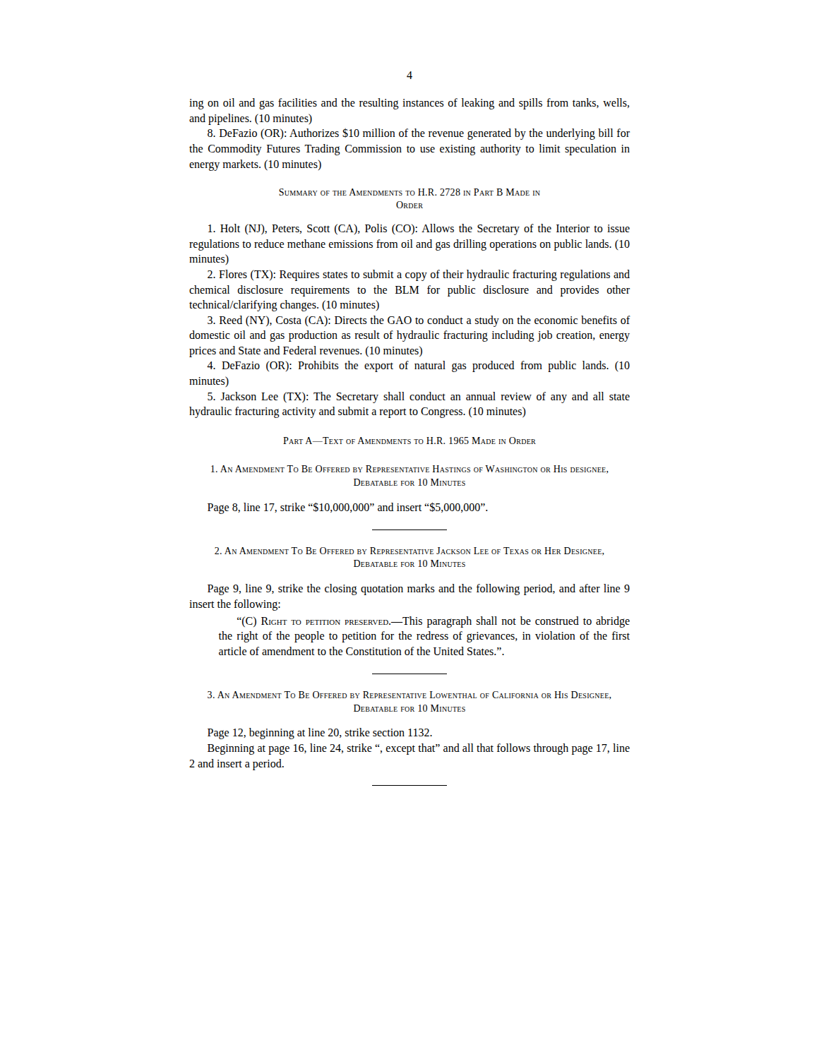4
ing on oil and gas facilities and the resulting instances of leaking and spills from tanks, wells, and pipelines. (10 minutes)
8. DeFazio (OR): Authorizes $10 million of the revenue generated by the underlying bill for the Commodity Futures Trading Commission to use existing authority to limit speculation in energy markets. (10 minutes)
Summary of the Amendments to H.R. 2728 in Part B Made in Order
1. Holt (NJ), Peters, Scott (CA), Polis (CO): Allows the Secretary of the Interior to issue regulations to reduce methane emissions from oil and gas drilling operations on public lands. (10 minutes)
2. Flores (TX): Requires states to submit a copy of their hydraulic fracturing regulations and chemical disclosure requirements to the BLM for public disclosure and provides other technical/clarifying changes. (10 minutes)
3. Reed (NY), Costa (CA): Directs the GAO to conduct a study on the economic benefits of domestic oil and gas production as result of hydraulic fracturing including job creation, energy prices and State and Federal revenues. (10 minutes)
4. DeFazio (OR): Prohibits the export of natural gas produced from public lands. (10 minutes)
5. Jackson Lee (TX): The Secretary shall conduct an annual review of any and all state hydraulic fracturing activity and submit a report to Congress. (10 minutes)
Part A—Text of Amendments to H.R. 1965 Made in Order
1. An Amendment To Be Offered by Representative Hastings of Washington or His designee, Debatable for 10 Minutes
Page 8, line 17, strike “$10,000,000” and insert “$5,000,000”.
2. An Amendment To Be Offered by Representative Jackson Lee of Texas or Her Designee, Debatable for 10 Minutes
Page 9, line 9, strike the closing quotation marks and the following period, and after line 9 insert the following:
“(C) Right to petition preserved.—This paragraph shall not be construed to abridge the right of the people to petition for the redress of grievances, in violation of the first article of amendment to the Constitution of the United States.”.
3. An Amendment To Be Offered by Representative Lowenthal of California or His Designee, Debatable for 10 Minutes
Page 12, beginning at line 20, strike section 1132.
Beginning at page 16, line 24, strike “, except that” and all that follows through page 17, line 2 and insert a period.